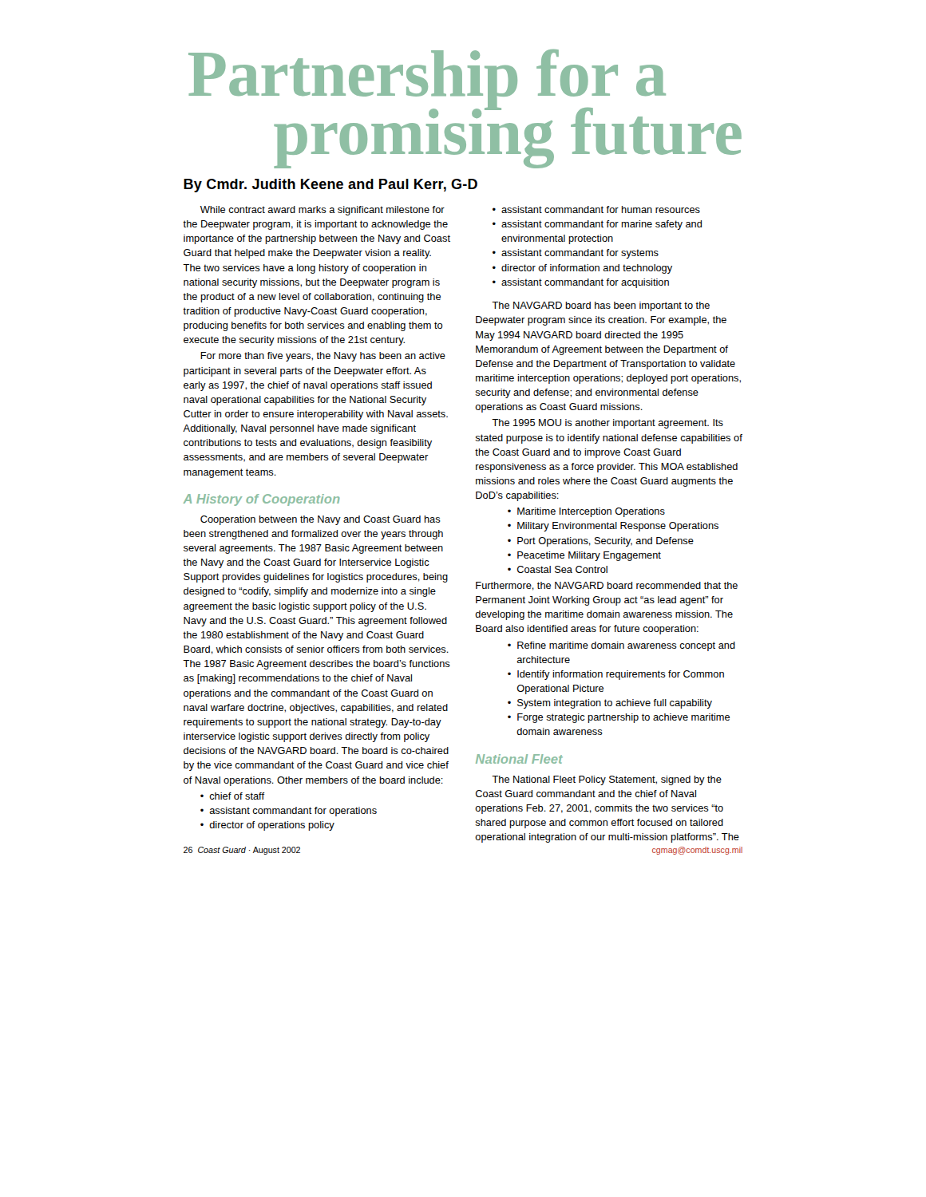Partnership for a promising future
By Cmdr. Judith Keene and Paul Kerr, G-D
While contract award marks a significant milestone for the Deepwater program, it is important to acknowledge the importance of the partnership between the Navy and Coast Guard that helped make the Deepwater vision a reality. The two services have a long history of cooperation in national security missions, but the Deepwater program is the product of a new level of collaboration, continuing the tradition of productive Navy-Coast Guard cooperation, producing benefits for both services and enabling them to execute the security missions of the 21st century.
For more than five years, the Navy has been an active participant in several parts of the Deepwater effort. As early as 1997, the chief of naval operations staff issued naval operational capabilities for the National Security Cutter in order to ensure interoperability with Naval assets. Additionally, Naval personnel have made significant contributions to tests and evaluations, design feasibility assessments, and are members of several Deepwater management teams.
A History of Cooperation
Cooperation between the Navy and Coast Guard has been strengthened and formalized over the years through several agreements. The 1987 Basic Agreement between the Navy and the Coast Guard for Interservice Logistic Support provides guidelines for logistics procedures, being designed to “codify, simplify and modernize into a single agreement the basic logistic support policy of the U.S. Navy and the U.S. Coast Guard.” This agreement followed the 1980 establishment of the Navy and Coast Guard Board, which consists of senior officers from both services. The 1987 Basic Agreement describes the board’s functions as [making] recommendations to the chief of Naval operations and the commandant of the Coast Guard on naval warfare doctrine, objectives, capabilities, and related requirements to support the national strategy. Day-to-day interservice logistic support derives directly from policy decisions of the NAVGARD board. The board is co-chaired by the vice commandant of the Coast Guard and vice chief of Naval operations. Other members of the board include:
chief of staff
assistant commandant for operations
director of operations policy
assistant commandant for human resources
assistant commandant for marine safety and environmental protection
assistant commandant for systems
director of information and technology
assistant commandant for acquisition
The NAVGARD board has been important to the Deepwater program since its creation. For example, the May 1994 NAVGARD board directed the 1995 Memorandum of Agreement between the Department of Defense and the Department of Transportation to validate maritime interception operations; deployed port operations, security and defense; and environmental defense operations as Coast Guard missions.
The 1995 MOU is another important agreement. Its stated purpose is to identify national defense capabilities of the Coast Guard and to improve Coast Guard responsiveness as a force provider. This MOA established missions and roles where the Coast Guard augments the DoD’s capabilities:
Maritime Interception Operations
Military Environmental Response Operations
Port Operations, Security, and Defense
Peacetime Military Engagement
Coastal Sea Control
Furthermore, the NAVGARD board recommended that the Permanent Joint Working Group act “as lead agent” for developing the maritime domain awareness mission. The Board also identified areas for future cooperation:
Refine maritime domain awareness concept and architecture
Identify information requirements for Common Operational Picture
System integration to achieve full capability
Forge strategic partnership to achieve maritime domain awareness
National Fleet
The National Fleet Policy Statement, signed by the Coast Guard commandant and the chief of Naval operations Feb. 27, 2001, commits the two services “to shared purpose and common effort focused on tailored operational integration of our multi-mission platforms”. The
26 Coast Guard · August 2002
cgmag@comdt.uscg.mil